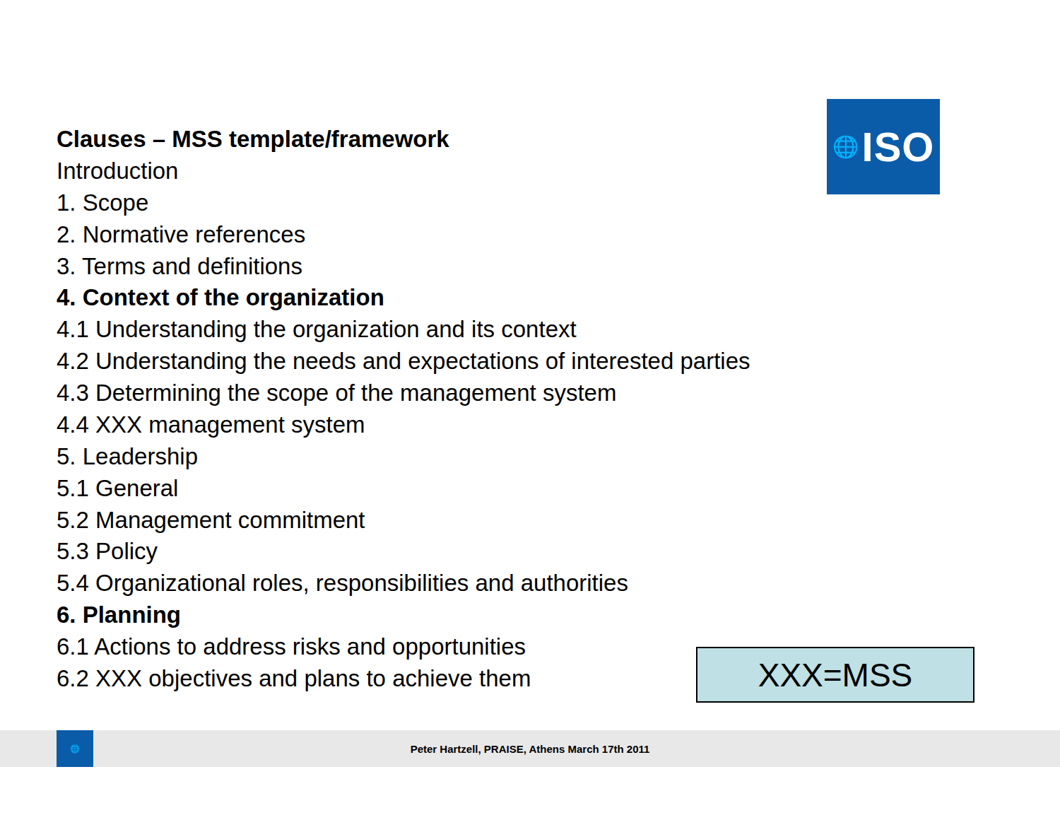🌐ISO
Clauses – MSS template/framework
Introduction
1. Scope
2. Normative references
3. Terms and definitions
4. Context of the organization
4.1 Understanding the organization and its context
4.2 Understanding the needs and expectations of interested parties
4.3 Determining the scope of the management system
4.4 XXX management system
5. Leadership
5.1 General
5.2 Management commitment
5.3 Policy
5.4 Organizational roles, responsibilities and authorities
6. Planning
6.1 Actions to address risks and opportunities
6.2 XXX objectives and plans to achieve them
XXX=MSS
Peter Hartzell, PRAISE, Athens March 17th 2011
🌐